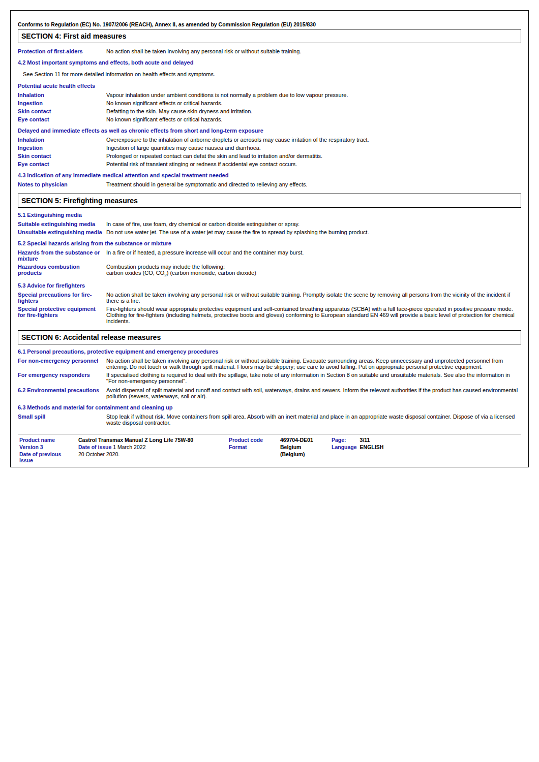Conforms to Regulation (EC) No. 1907/2006 (REACH), Annex II, as amended by Commission Regulation (EU) 2015/830
SECTION 4: First aid measures
| Protection of first-aiders | No action shall be taken involving any personal risk or without suitable training. |
4.2 Most important symptoms and effects, both acute and delayed
See Section 11 for more detailed information on health effects and symptoms.
Potential acute health effects
| Inhalation | Vapour inhalation under ambient conditions is not normally a problem due to low vapour pressure. |
| Ingestion | No known significant effects or critical hazards. |
| Skin contact | Defatting to the skin. May cause skin dryness and irritation. |
| Eye contact | No known significant effects or critical hazards. |
Delayed and immediate effects as well as chronic effects from short and long-term exposure
| Inhalation | Overexposure to the inhalation of airborne droplets or aerosols may cause irritation of the respiratory tract. |
| Ingestion | Ingestion of large quantities may cause nausea and diarrhoea. |
| Skin contact | Prolonged or repeated contact can defat the skin and lead to irritation and/or dermatitis. |
| Eye contact | Potential risk of transient stinging or redness if accidental eye contact occurs. |
4.3 Indication of any immediate medical attention and special treatment needed
| Notes to physician | Treatment should in general be symptomatic and directed to relieving any effects. |
SECTION 5: Firefighting measures
5.1 Extinguishing media
| Suitable extinguishing media | In case of fire, use foam, dry chemical or carbon dioxide extinguisher or spray. |
| Unsuitable extinguishing media | Do not use water jet. The use of a water jet may cause the fire to spread by splashing the burning product. |
5.2 Special hazards arising from the substance or mixture
| Hazards from the substance or mixture | In a fire or if heated, a pressure increase will occur and the container may burst. |
| Hazardous combustion products | Combustion products may include the following: carbon oxides (CO, CO 2 ) (carbon monoxide, carbon dioxide) |
5.3 Advice for firefighters
| Special precautions for fire-fighters | No action shall be taken involving any personal risk or without suitable training. Promptly isolate the scene by removing all persons from the vicinity of the incident if there is a fire. |
| Special protective equipment for fire-fighters | Fire-fighters should wear appropriate protective equipment and self-contained breathing apparatus (SCBA) with a full face-piece operated in positive pressure mode. Clothing for fire-fighters (including helmets, protective boots and gloves) conforming to European standard EN 469 will provide a basic level of protection for chemical incidents. |
SECTION 6: Accidental release measures
6.1 Personal precautions, protective equipment and emergency procedures
| For non-emergency personnel | No action shall be taken involving any personal risk or without suitable training. Evacuate surrounding areas. Keep unnecessary and unprotected personnel from entering. Do not touch or walk through spilt material. Floors may be slippery; use care to avoid falling. Put on appropriate personal protective equipment. |
| For emergency responders | If specialised clothing is required to deal with the spillage, take note of any information in Section 8 on suitable and unsuitable materials. See also the information in "For non-emergency personnel". |
| 6.2 Environmental precautions | Avoid dispersal of spilt material and runoff and contact with soil, waterways, drains and sewers. Inform the relevant authorities if the product has caused environmental pollution (sewers, waterways, soil or air). |
6.3 Methods and material for containment and cleaning up
| Small spill | Stop leak if without risk. Move containers from spill area. Absorb with an inert material and place in an appropriate waste disposal container. Dispose of via a licensed waste disposal contractor. |
| Product name | Castrol Transmax Manual Z Long Life 75W-80 | Product code | 469704-DE01 | Page: | 3/11 |
| Version 3 | Date of issue 1 March 2022 | Format | Belgium | Language | ENGLISH |
| Date of previous issue | 20 October 2020. | | (Belgium) | | |